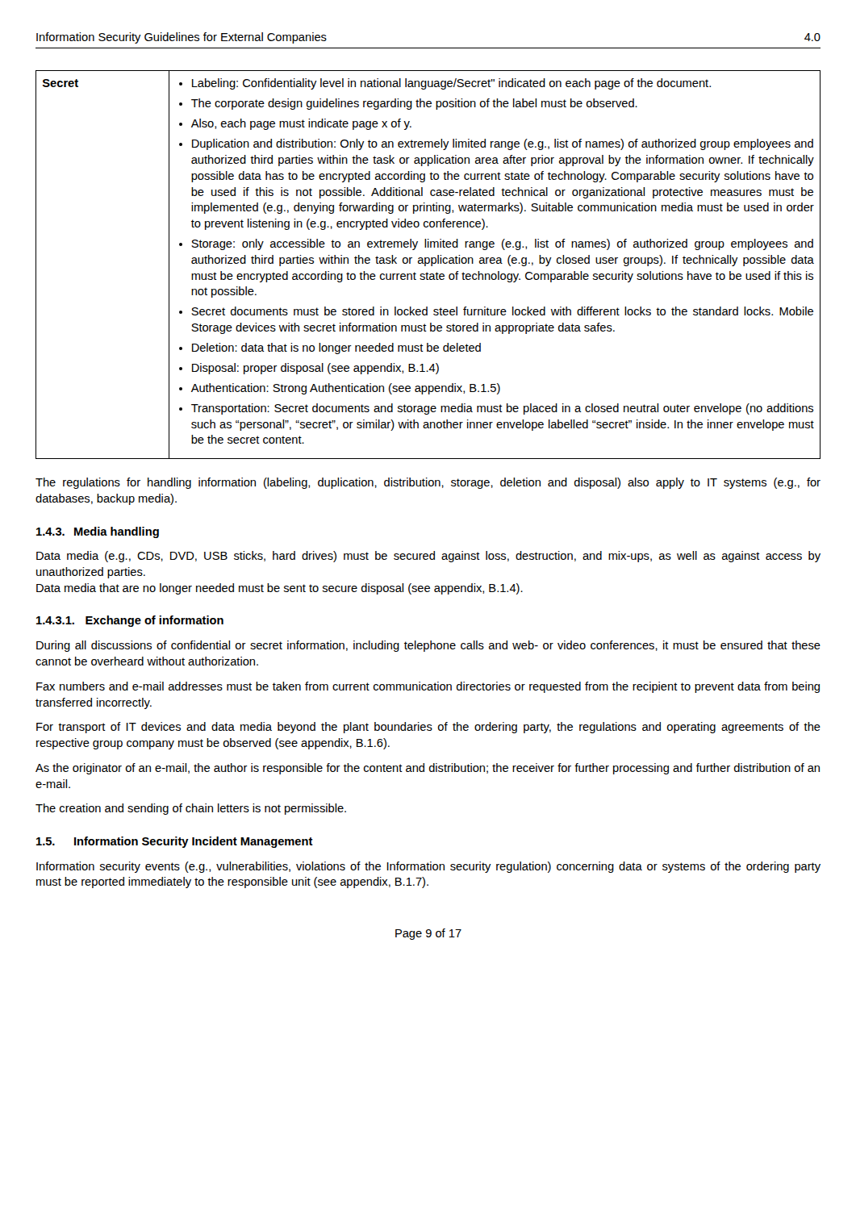Information Security Guidelines for External Companies 4.0
| Secret | Labeling: Confidentiality level in national language/Secret" indicated on each page of the document. The corporate design guidelines regarding the position of the label must be observed. Also, each page must indicate page x of y. Duplication and distribution: Only to an extremely limited range (e.g., list of names) of authorized group employees and authorized third parties within the task or application area after prior approval by the information owner. If technically possible data has to be encrypted according to the current state of technology. Comparable security solutions have to be used if this is not possible. Additional case-related technical or organizational protective measures must be implemented (e.g., denying forwarding or printing, watermarks). Suitable communication media must be used in order to prevent listening in (e.g., encrypted video conference). Storage: only accessible to an extremely limited range (e.g., list of names) of authorized group employees and authorized third parties within the task or application area (e.g., by closed user groups). If technically possible data must be encrypted according to the current state of technology. Comparable security solutions have to be used if this is not possible. Secret documents must be stored in locked steel furniture locked with different locks to the standard locks. Mobile Storage devices with secret information must be stored in appropriate data safes. Deletion: data that is no longer needed must be deleted Disposal: proper disposal (see appendix, B.1.4) Authentication: Strong Authentication (see appendix, B.1.5) Transportation: Secret documents and storage media must be placed in a closed neutral outer envelope (no additions such as “personal”, “secret”, or similar) with another inner envelope labelled “secret” inside. In the inner envelope must be the secret content. |
The regulations for handling information (labeling, duplication, distribution, storage, deletion and disposal) also apply to IT systems (e.g., for databases, backup media).
1.4.3. Media handling
Data media (e.g., CDs, DVD, USB sticks, hard drives) must be secured against loss, destruction, and mix-ups, as well as against access by unauthorized parties.
Data media that are no longer needed must be sent to secure disposal (see appendix, B.1.4).
1.4.3.1. Exchange of information
During all discussions of confidential or secret information, including telephone calls and web- or video conferences, it must be ensured that these cannot be overheard without authorization.
Fax numbers and e-mail addresses must be taken from current communication directories or requested from the recipient to prevent data from being transferred incorrectly.
For transport of IT devices and data media beyond the plant boundaries of the ordering party, the regulations and operating agreements of the respective group company must be observed (see appendix, B.1.6).
As the originator of an e-mail, the author is responsible for the content and distribution; the receiver for further processing and further distribution of an e-mail.
The creation and sending of chain letters is not permissible.
1.5. Information Security Incident Management
Information security events (e.g., vulnerabilities, violations of the Information security regulation) concerning data or systems of the ordering party must be reported immediately to the responsible unit (see appendix, B.1.7).
Page 9 of 17